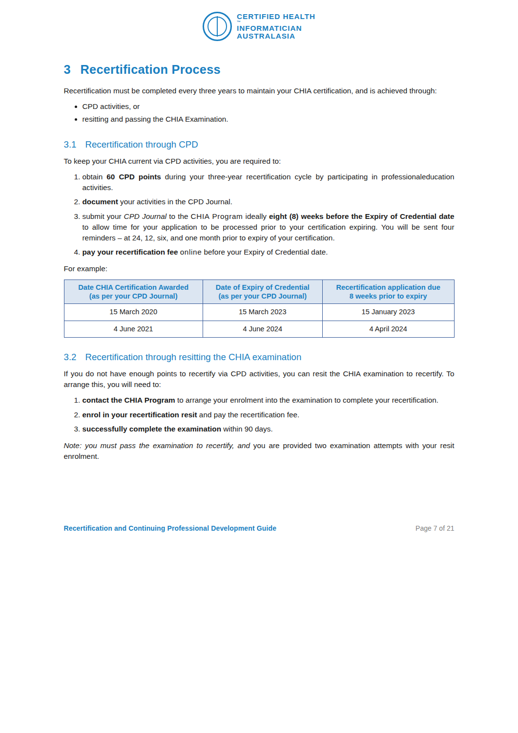CERTIFIED HEALTH™ INFORMATICIAN AUSTRALASIA
3 Recertification Process
Recertification must be completed every three years to maintain your CHIA certification, and is achieved through:
CPD activities, or
resitting and passing the CHIA Examination.
3.1 Recertification through CPD
To keep your CHIA current via CPD activities, you are required to:
obtain 60 CPD points during your three-year recertification cycle by participating in professionaleducation activities.
document your activities in the CPD Journal.
submit your CPD Journal to the CHIA Program ideally eight (8) weeks before the Expiry of Credential date to allow time for your application to be processed prior to your certification expiring. You will be sent four reminders – at 24, 12, six, and one month prior to expiry of your certification.
pay your recertification fee online before your Expiry of Credential date.
For example:
| Date CHIA Certification Awarded (as per your CPD Journal) | Date of Expiry of Credential (as per your CPD Journal) | Recertification application due 8 weeks prior to expiry |
| --- | --- | --- |
| 15 March 2020 | 15 March 2023 | 15 January 2023 |
| 4 June 2021 | 4 June 2024 | 4 April 2024 |
3.2 Recertification through resitting the CHIA examination
If you do not have enough points to recertify via CPD activities, you can resit the CHIA examination to recertify. To arrange this, you will need to:
contact the CHIA Program to arrange your enrolment into the examination to complete your recertification.
enrol in your recertification resit and pay the recertification fee.
successfully complete the examination within 90 days.
Note: you must pass the examination to recertify, and you are provided two examination attempts with your resit enrolment.
Recertification and Continuing Professional Development Guide Page 7 of 21